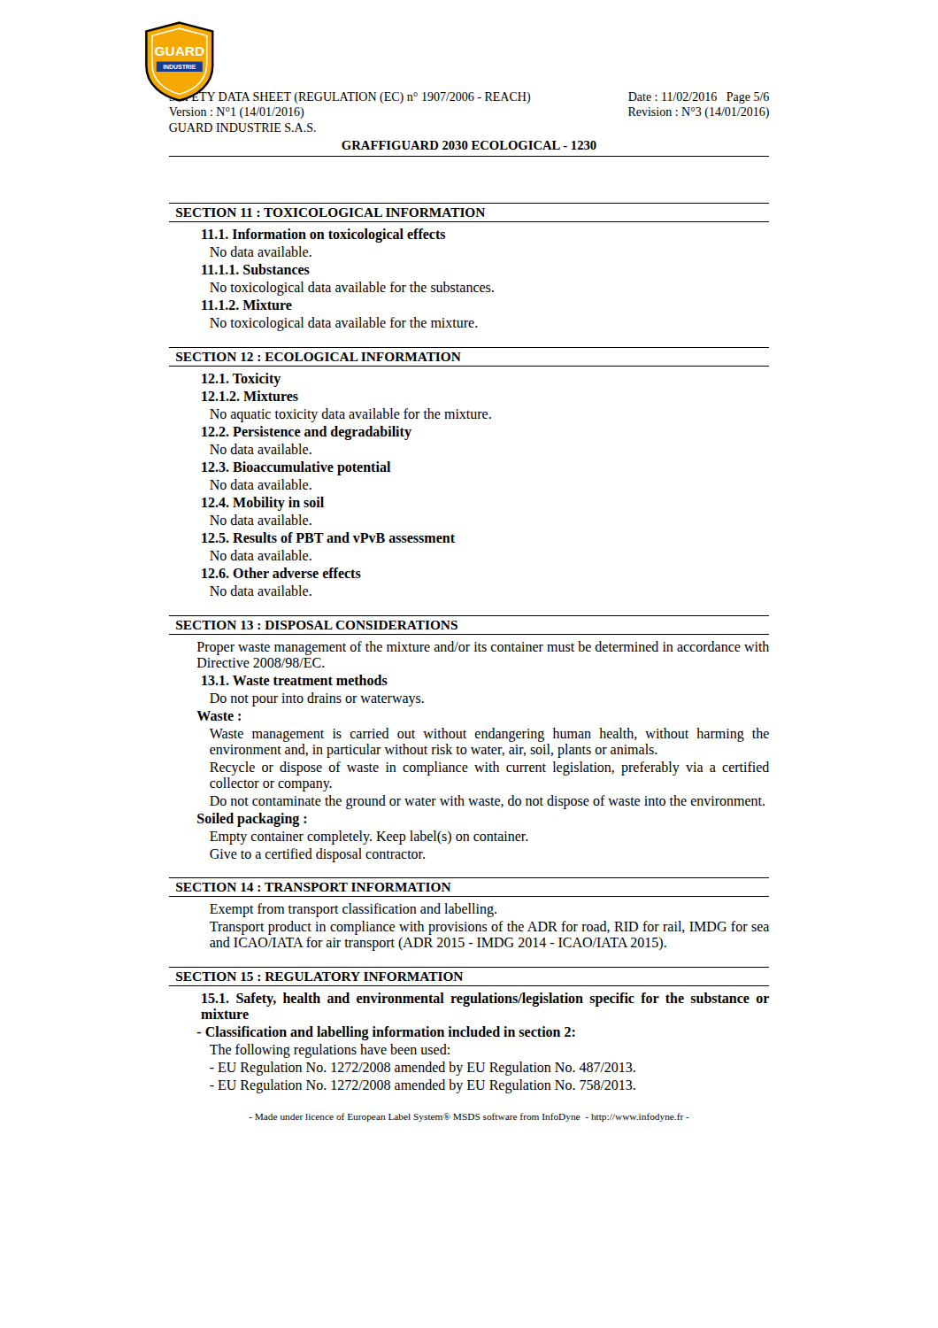GUARD INDUSTRIE
SAFETY DATA SHEET (REGULATION (EC) n° 1907/2006 - REACH)
Date : 11/02/2016 Page 5/6
Version : N°1 (14/01/2016)
Revision : N°3 (14/01/2016)
GUARD INDUSTRIE S.A.S.
GRAFFIGUARD 2030 ECOLOGICAL - 1230
SECTION 11 : TOXICOLOGICAL INFORMATION
11.1. Information on toxicological effects
No data available.
11.1.1. Substances
No toxicological data available for the substances.
11.1.2. Mixture
No toxicological data available for the mixture.
SECTION 12 : ECOLOGICAL INFORMATION
12.1. Toxicity
12.1.2. Mixtures
No aquatic toxicity data available for the mixture.
12.2. Persistence and degradability
No data available.
12.3. Bioaccumulative potential
No data available.
12.4. Mobility in soil
No data available.
12.5. Results of PBT and vPvB assessment
No data available.
12.6. Other adverse effects
No data available.
SECTION 13 : DISPOSAL CONSIDERATIONS
Proper waste management of the mixture and/or its container must be determined in accordance with Directive 2008/98/EC.
13.1. Waste treatment methods
Do not pour into drains or waterways.
Waste :
Waste management is carried out without endangering human health, without harming the environment and, in particular without risk to water, air, soil, plants or animals.
Recycle or dispose of waste in compliance with current legislation, preferably via a certified collector or company.
Do not contaminate the ground or water with waste, do not dispose of waste into the environment.
Soiled packaging :
Empty container completely. Keep label(s) on container.
Give to a certified disposal contractor.
SECTION 14 : TRANSPORT INFORMATION
Exempt from transport classification and labelling.
Transport product in compliance with provisions of the ADR for road, RID for rail, IMDG for sea and ICAO/IATA for air transport (ADR 2015 - IMDG 2014 - ICAO/IATA 2015).
SECTION 15 : REGULATORY INFORMATION
15.1. Safety, health and environmental regulations/legislation specific for the substance or mixture
- Classification and labelling information included in section 2:
The following regulations have been used:
- EU Regulation No. 1272/2008 amended by EU Regulation No. 487/2013.
- EU Regulation No. 1272/2008 amended by EU Regulation No. 758/2013.
- Made under licence of European Label System® MSDS software from InfoDyne - http://www.infodyne.fr -